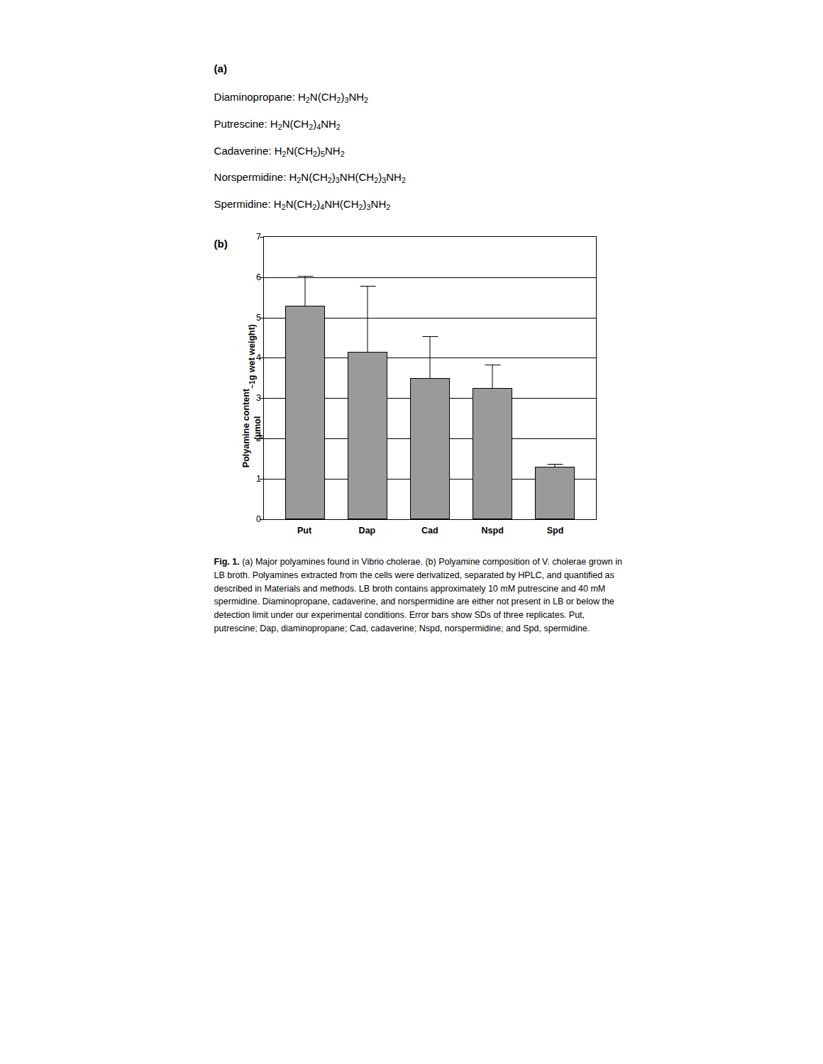(a)
Diaminopropane: H2N(CH2)3NH2
Putrescine: H2N(CH2)4NH2
Cadaverine: H2N(CH2)5NH2
Norspermidine: H2N(CH2)3NH(CH2)3NH2
Spermidine: H2N(CH2)4NH(CH2)3NH2
(b)
Polyamine content
(µmol−1 g wet weight)
7 6 5 4 3 2 1 0
Put Dap Cad Nspd Spd
Fig. 1. (a) Major polyamines found in Vibrio cholerae. (b) Polyamine composition of V. cholerae grown in LB broth. Polyamines extracted from the cells were derivatized, separated by HPLC, and quantified as described in Materials and methods. LB broth contains approximately 10 mM putrescine and 40 mM spermidine. Diaminopropane, cadaverine, and norspermidine are either not present in LB or below the detection limit under our experimental conditions. Error bars show SDs of three replicates. Put, putrescine; Dap, diaminopropane; Cad, cadaverine; Nspd, norspermidine; and Spd, spermidine.